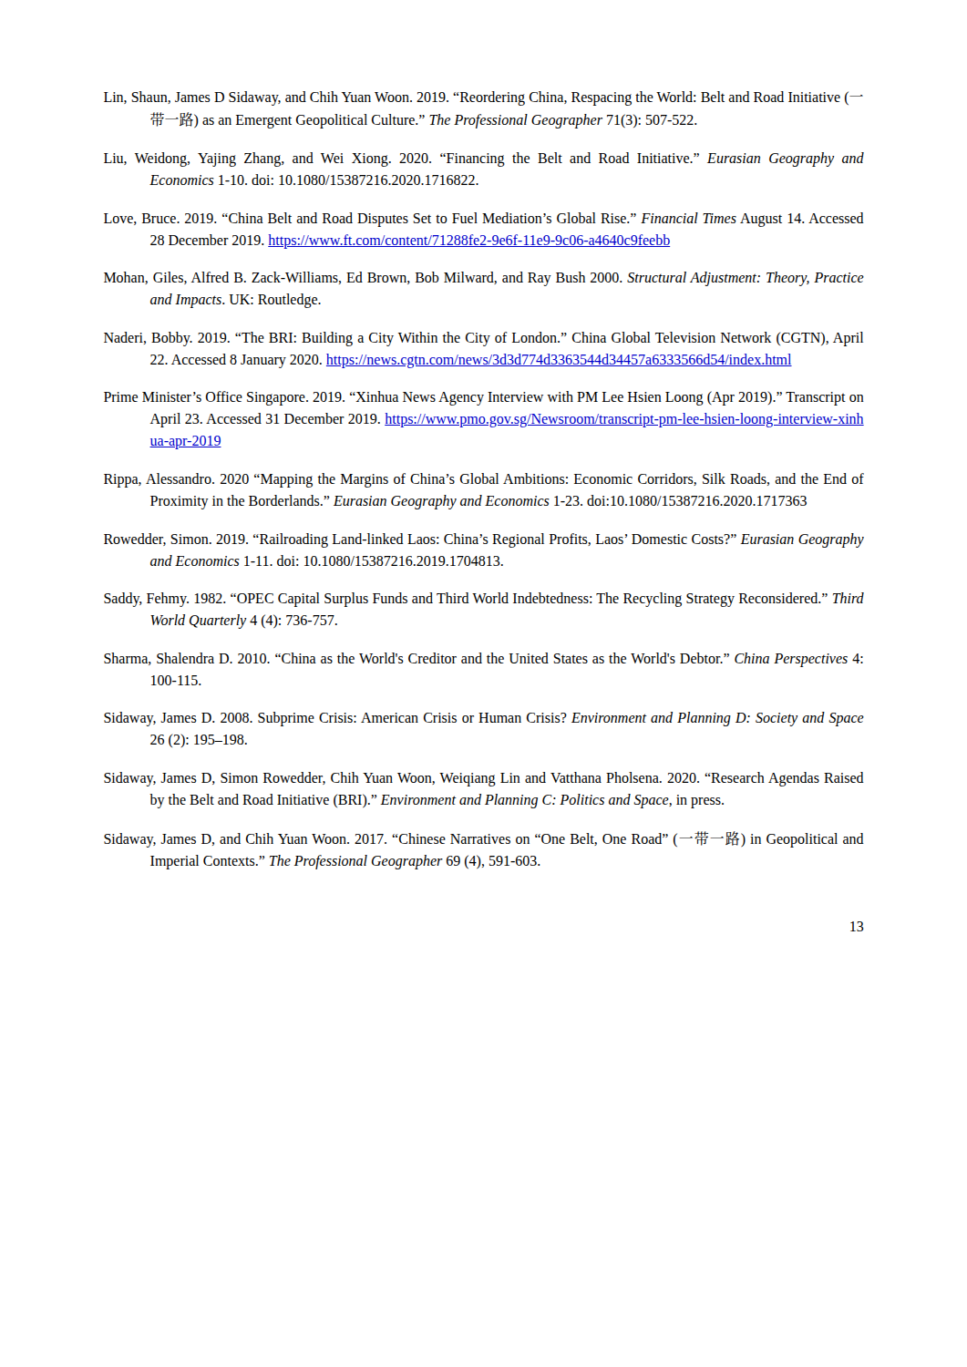Lin, Shaun, James D Sidaway, and Chih Yuan Woon. 2019. “Reordering China, Respacing the World: Belt and Road Initiative (一带一路) as an Emergent Geopolitical Culture.” The Professional Geographer 71(3): 507-522.
Liu, Weidong, Yajing Zhang, and Wei Xiong. 2020. “Financing the Belt and Road Initiative.” Eurasian Geography and Economics 1-10. doi: 10.1080/15387216.2020.1716822.
Love, Bruce. 2019. “China Belt and Road Disputes Set to Fuel Mediation’s Global Rise.” Financial Times August 14. Accessed 28 December 2019. https://www.ft.com/content/71288fe2-9e6f-11e9-9c06-a4640c9feebb
Mohan, Giles, Alfred B. Zack-Williams, Ed Brown, Bob Milward, and Ray Bush 2000. Structural Adjustment: Theory, Practice and Impacts. UK: Routledge.
Naderi, Bobby. 2019. “The BRI: Building a City Within the City of London.” China Global Television Network (CGTN), April 22. Accessed 8 January 2020. https://news.cgtn.com/news/3d3d774d3363544d34457a6333566d54/index.html
Prime Minister’s Office Singapore. 2019. “Xinhua News Agency Interview with PM Lee Hsien Loong (Apr 2019).” Transcript on April 23. Accessed 31 December 2019. https://www.pmo.gov.sg/Newsroom/transcript-pm-lee-hsien-loong-interview-xinhua-apr-2019
Rippa, Alessandro. 2020 “Mapping the Margins of China’s Global Ambitions: Economic Corridors, Silk Roads, and the End of Proximity in the Borderlands.” Eurasian Geography and Economics 1-23. doi:10.1080/15387216.2020.1717363
Rowedder, Simon. 2019. “Railroading Land-linked Laos: China’s Regional Profits, Laos’ Domestic Costs?” Eurasian Geography and Economics 1-11. doi: 10.1080/15387216.2019.1704813.
Saddy, Fehmy. 1982. “OPEC Capital Surplus Funds and Third World Indebtedness: The Recycling Strategy Reconsidered.” Third World Quarterly 4 (4): 736-757.
Sharma, Shalendra D. 2010. “China as the World's Creditor and the United States as the World's Debtor.” China Perspectives 4: 100-115.
Sidaway, James D. 2008. Subprime Crisis: American Crisis or Human Crisis? Environment and Planning D: Society and Space 26 (2): 195–198.
Sidaway, James D, Simon Rowedder, Chih Yuan Woon, Weiqiang Lin and Vatthana Pholsena. 2020. “Research Agendas Raised by the Belt and Road Initiative (BRI).” Environment and Planning C: Politics and Space, in press.
Sidaway, James D, and Chih Yuan Woon. 2017. “Chinese Narratives on “One Belt, One Road” (一带一路) in Geopolitical and Imperial Contexts.” The Professional Geographer 69 (4), 591-603.
13